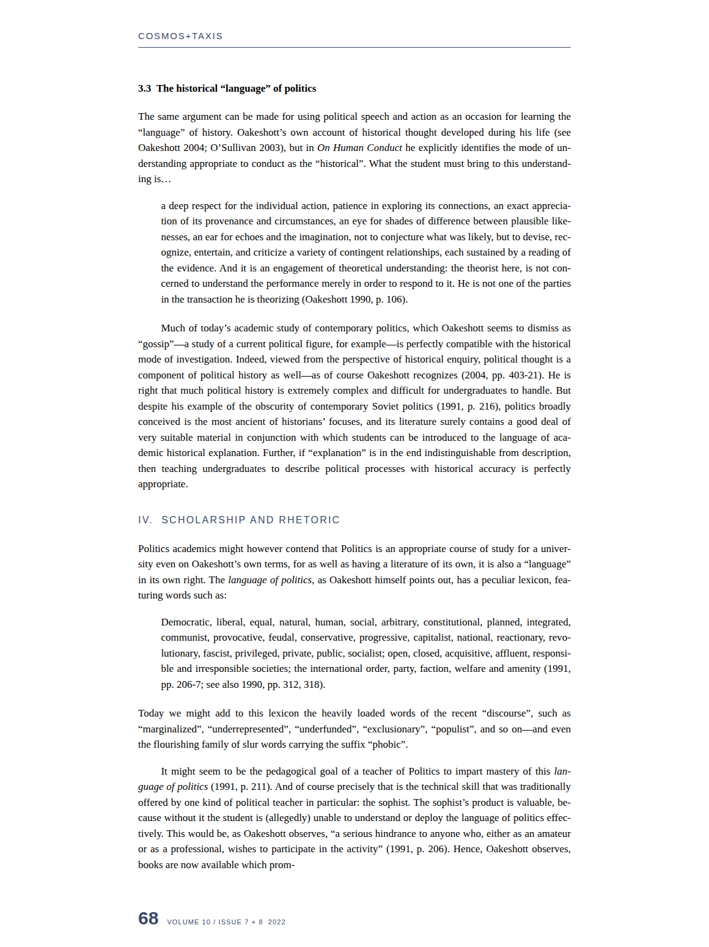COSMOS+TAXIS
3.3 The historical “language” of politics
The same argument can be made for using political speech and action as an occasion for learning the “language” of history. Oakeshott’s own account of historical thought developed during his life (see Oakeshott 2004; O’Sullivan 2003), but in On Human Conduct he explicitly identifies the mode of understanding appropriate to conduct as the “historical”. What the student must bring to this understanding is…
a deep respect for the individual action, patience in exploring its connections, an exact appreciation of its provenance and circumstances, an eye for shades of difference between plausible likenesses, an ear for echoes and the imagination, not to conjecture what was likely, but to devise, recognize, entertain, and criticize a variety of contingent relationships, each sustained by a reading of the evidence. And it is an engagement of theoretical understanding: the theorist here, is not concerned to understand the performance merely in order to respond to it. He is not one of the parties in the transaction he is theorizing (Oakeshott 1990, p. 106).
Much of today’s academic study of contemporary politics, which Oakeshott seems to dismiss as “gossip”—a study of a current political figure, for example—is perfectly compatible with the historical mode of investigation. Indeed, viewed from the perspective of historical enquiry, political thought is a component of political history as well—as of course Oakeshott recognizes (2004, pp. 403-21). He is right that much political history is extremely complex and difficult for undergraduates to handle. But despite his example of the obscurity of contemporary Soviet politics (1991, p. 216), politics broadly conceived is the most ancient of historians’ focuses, and its literature surely contains a good deal of very suitable material in conjunction with which students can be introduced to the language of academic historical explanation. Further, if “explanation” is in the end indistinguishable from description, then teaching undergraduates to describe political processes with historical accuracy is perfectly appropriate.
IV. SCHOLARSHIP AND RHETORIC
Politics academics might however contend that Politics is an appropriate course of study for a university even on Oakeshott’s own terms, for as well as having a literature of its own, it is also a “language” in its own right. The language of politics, as Oakeshott himself points out, has a peculiar lexicon, featuring words such as:
Democratic, liberal, equal, natural, human, social, arbitrary, constitutional, planned, integrated, communist, provocative, feudal, conservative, progressive, capitalist, national, reactionary, revolutionary, fascist, privileged, private, public, socialist; open, closed, acquisitive, affluent, responsible and irresponsible societies; the international order, party, faction, welfare and amenity (1991, pp. 206-7; see also 1990, pp. 312, 318).
Today we might add to this lexicon the heavily loaded words of the recent “discourse”, such as “marginalized”, “underrepresented”, “underfunded”, “exclusionary”, “populist”, and so on—and even the flourishing family of slur words carrying the suffix “phobic”.
It might seem to be the pedagogical goal of a teacher of Politics to impart mastery of this language of politics (1991, p. 211). And of course precisely that is the technical skill that was traditionally offered by one kind of political teacher in particular: the sophist. The sophist’s product is valuable, because without it the student is (allegedly) unable to understand or deploy the language of politics effectively. This would be, as Oakeshott observes, “a serious hindrance to anyone who, either as an amateur or as a professional, wishes to participate in the activity” (1991, p. 206). Hence, Oakeshott observes, books are now available which prom-
68 VOLUME 10 / ISSUE 7 + 8 2022